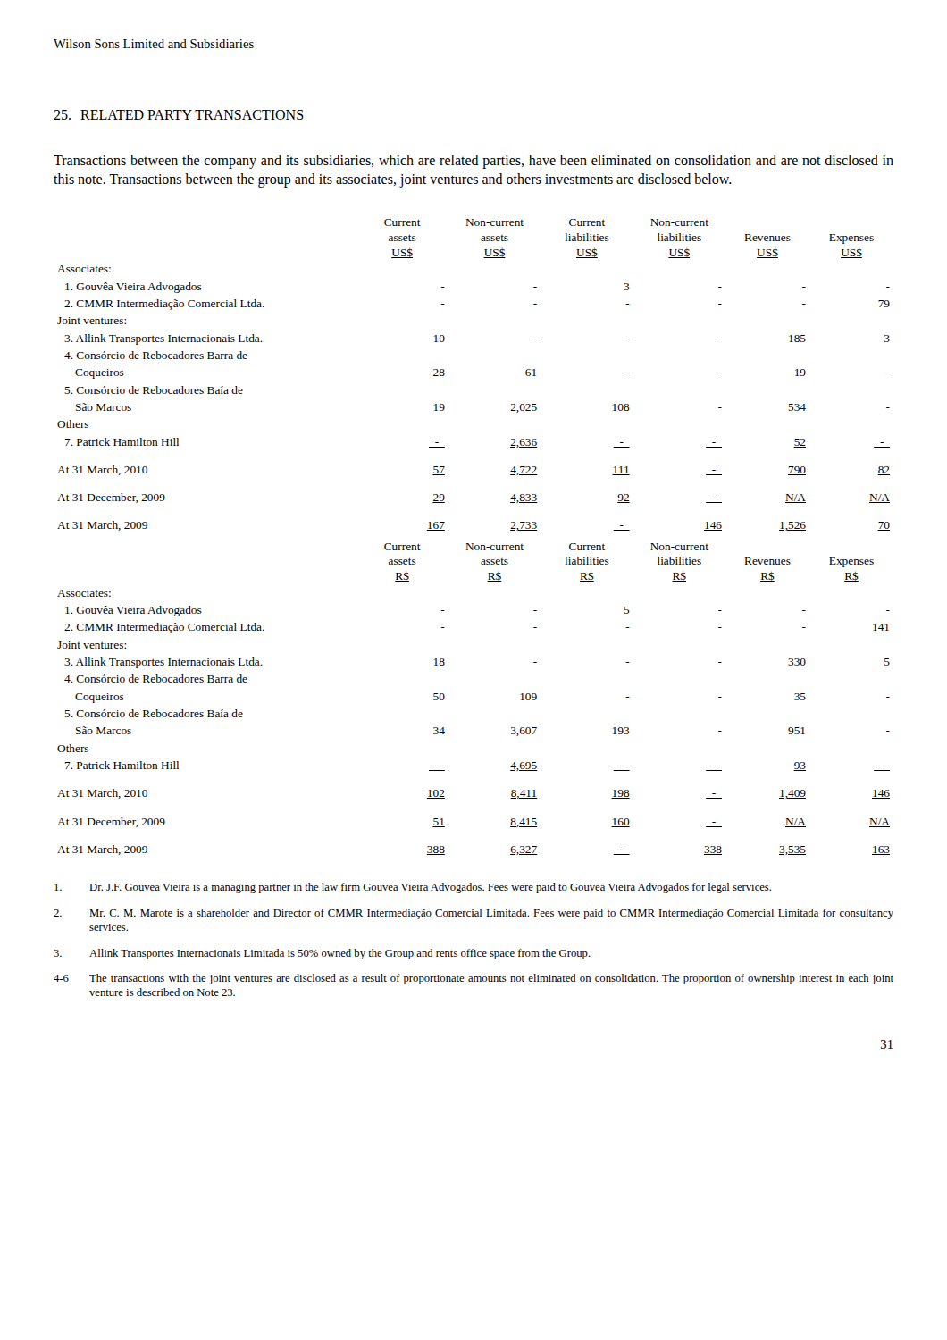Wilson Sons Limited and Subsidiaries
25.
RELATED PARTY TRANSACTIONS
Transactions between the company and its subsidiaries, which are related parties, have been eliminated on consolidation and are not disclosed in this note. Transactions between the group and its associates, joint ventures and others investments are disclosed below.
| | Current | Non-current | Current | Non-current | | |
| | assets | assets | liabilities | liabilities | Revenues | Expenses |
| | US$ | US$ | US$ | US$ | US$ | US$ |
| Associates: | | | | | | |
| 1. Gouvêa Vieira Advogados | - | - | 3 | - | - | - |
| 2. CMMR Intermediação Comercial Ltda. | - | - | - | - | - | 79 |
| Joint ventures: | | | | | | |
| 3. Allink Transportes Internacionais Ltda. | 10 | - | - | - | 185 | 3 |
| 4. Consórcio de Rebocadores Barra de | | | | | | |
| Coqueiros | 28 | 61 | - | - | 19 | - |
| 5. Consórcio de Rebocadores Baía de | | | | | | |
| São Marcos | 19 | 2,025 | 108 | - | 534 | - |
| Others | | | | | | |
| 7. Patrick Hamilton Hill | - | 2,636 | - | - | 52 | - |
| At 31 March, 2010 | 57 | 4,722 | 111 | - | 790 | 82 |
| At 31 December, 2009 | 29 | 4,833 | 92 | - | N/A | N/A |
| At 31 March, 2009 | 167 | 2,733 | - | 146 | 1,526 | 70 |
| | Current | Non-current | Current | Non-current | | |
| | assets | assets | liabilities | liabilities | Revenues | Expenses |
| | R$ | R$ | R$ | R$ | R$ | R$ |
| Associates: | | | | | | |
| 1. Gouvêa Vieira Advogados | - | - | 5 | - | - | - |
| 2. CMMR Intermediação Comercial Ltda. | - | - | - | - | - | 141 |
| Joint ventures: | | | | | | |
| 3. Allink Transportes Internacionais Ltda. | 18 | - | - | - | 330 | 5 |
| 4. Consórcio de Rebocadores Barra de | | | | | | |
| Coqueiros | 50 | 109 | - | - | 35 | - |
| 5. Consórcio de Rebocadores Baía de | | | | | | |
| São Marcos | 34 | 3,607 | 193 | - | 951 | - |
| Others | | | | | | |
| 7. Patrick Hamilton Hill | - | 4,695 | - | - | 93 | - |
| At 31 March, 2010 | 102 | 8,411 | 198 | - | 1,409 | 146 |
| At 31 December, 2009 | 51 | 8,415 | 160 | - | N/A | N/A |
| At 31 March, 2009 | 388 | 6,327 | - | 338 | 3,535 | 163 |
1.
Dr. J.F. Gouvea Vieira is a managing partner in the law firm Gouvea Vieira Advogados. Fees were paid to Gouvea Vieira Advogados for legal services.
2.
Mr. C. M. Marote is a shareholder and Director of CMMR Intermediação Comercial Limitada. Fees were paid to CMMR Intermediação Comercial Limitada for consultancy services.
3.
Allink Transportes Internacionais Limitada is 50% owned by the Group and rents office space from the Group.
4-6
The transactions with the joint ventures are disclosed as a result of proportionate amounts not eliminated on consolidation. The proportion of ownership interest in each joint venture is described on Note 23.
31